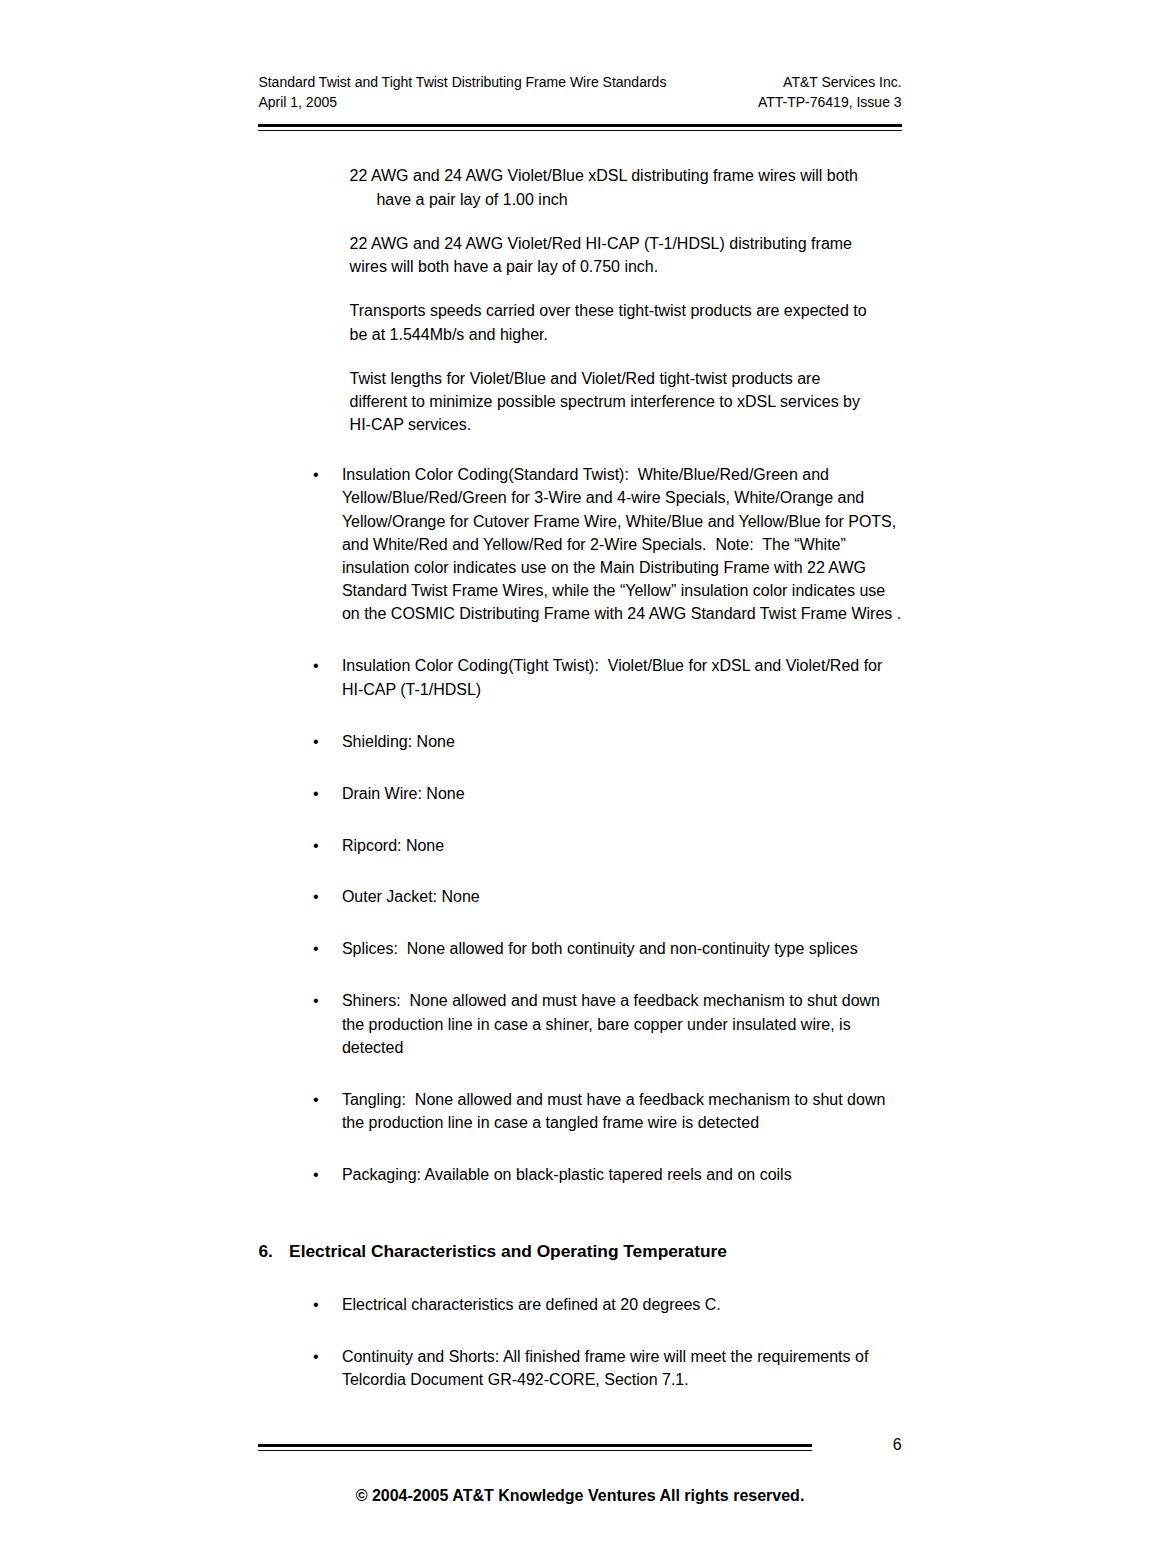| Standard Twist and Tight Twist Distributing Frame Wire Standards | AT&T Services Inc. |
| April 1, 2005 | ATT-TP-76419, Issue 3 |
22 AWG and 24 AWG Violet/Blue xDSL distributing frame wires will both have a pair lay of 1.00 inch
22 AWG and 24 AWG Violet/Red HI-CAP (T-1/HDSL) distributing frame wires will both have a pair lay of 0.750 inch.
Transports speeds carried over these tight-twist products are expected to be at 1.544Mb/s and higher.
Twist lengths for Violet/Blue and Violet/Red tight-twist products are different to minimize possible spectrum interference to xDSL services by HI-CAP services.
Insulation Color Coding(Standard Twist): White/Blue/Red/Green and Yellow/Blue/Red/Green for 3-Wire and 4-wire Specials, White/Orange and Yellow/Orange for Cutover Frame Wire, White/Blue and Yellow/Blue for POTS, and White/Red and Yellow/Red for 2-Wire Specials. Note: The “White” insulation color indicates use on the Main Distributing Frame with 22 AWG Standard Twist Frame Wires, while the “Yellow” insulation color indicates use on the COSMIC Distributing Frame with 24 AWG Standard Twist Frame Wires .
Insulation Color Coding(Tight Twist): Violet/Blue for xDSL and Violet/Red for HI-CAP (T-1/HDSL)
Shielding: None
Drain Wire: None
Ripcord: None
Outer Jacket: None
Splices: None allowed for both continuity and non-continuity type splices
Shiners: None allowed and must have a feedback mechanism to shut down the production line in case a shiner, bare copper under insulated wire, is detected
Tangling: None allowed and must have a feedback mechanism to shut down the production line in case a tangled frame wire is detected
Packaging: Available on black-plastic tapered reels and on coils
6. Electrical Characteristics and Operating Temperature
Electrical characteristics are defined at 20 degrees C.
Continuity and Shorts: All finished frame wire will meet the requirements of Telcordia Document GR-492-CORE, Section 7.1.
6
© 2004-2005 AT&T Knowledge Ventures All rights reserved.